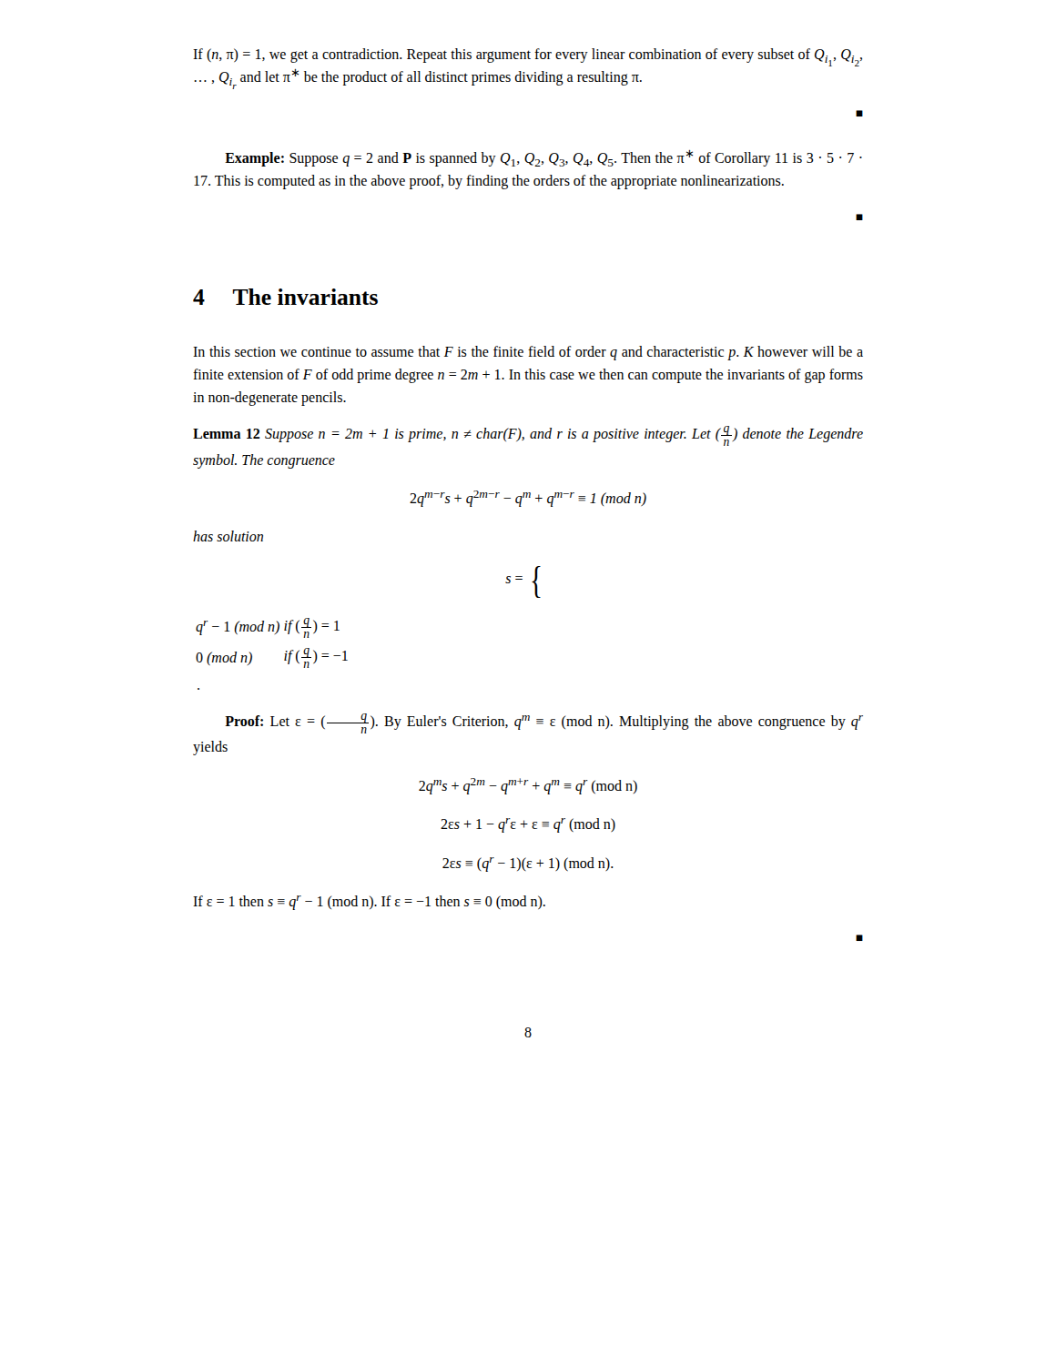If (n, π) = 1, we get a contradiction. Repeat this argument for every linear combination of every subset of Qi1, Qi2, … , Qir and let π∗ be the product of all distinct primes dividing a resulting π.
Example: Suppose q = 2 and P is spanned by Q1, Q2, Q3, Q4, Q5. Then the π∗ of Corollary 11 is 3 · 5 · 7 · 17. This is computed as in the above proof, by finding the orders of the appropriate nonlinearizations.
4 The invariants
In this section we continue to assume that F is the finite field of order q and characteristic p. K however will be a finite extension of F of odd prime degree n = 2m + 1. In this case we then can compute the invariants of gap forms in non-degenerate pencils.
Lemma 12 Suppose n = 2m + 1 is prime, n ≠ char(F), and r is a positive integer. Let (qn) denote the Legendre symbol. The congruence
2qm−rs + q2m−r − qm + qm−r ≡ 1 (mod n)
has solution
s = {
| q r − 1 (mod n) | if ( q n ) = 1 |
| 0 (mod n) | if ( q n ) = −1 |
.
Proof: Let ε = (qn). By Euler's Criterion, qm ≡ ε (mod n). Multiplying the above congruence by qr yields
2qms + q2m − qm+r + qm ≡ qr (mod n)
2εs + 1 − qrε + ε ≡ qr (mod n)
2εs ≡ (qr − 1)(ε + 1) (mod n).
If ε = 1 then s ≡ qr − 1 (mod n). If ε = −1 then s ≡ 0 (mod n).
8